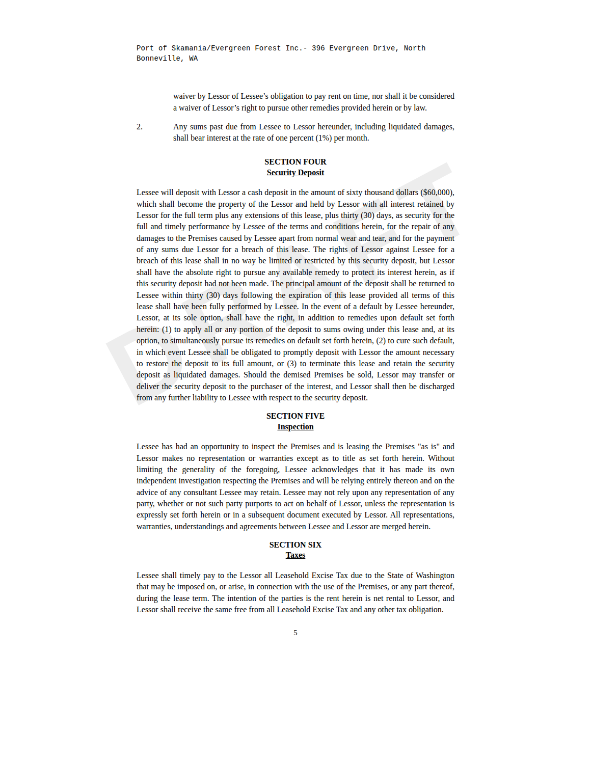Port of Skamania/Evergreen Forest Inc.- 396 Evergreen Drive, North Bonneville, WA
DRAFT
waiver by Lessor of Lessee’s obligation to pay rent on time, nor shall it be considered a waiver of Lessor’s right to pursue other remedies provided herein or by law.
2.
Any sums past due from Lessee to Lessor hereunder, including liquidated damages, shall bear interest at the rate of one percent (1%) per month.
SECTION FOUR Security Deposit
Lessee will deposit with Lessor a cash deposit in the amount of sixty thousand dollars ($60,000), which shall become the property of the Lessor and held by Lessor with all interest retained by Lessor for the full term plus any extensions of this lease, plus thirty (30) days, as security for the full and timely performance by Lessee of the terms and conditions herein, for the repair of any damages to the Premises caused by Lessee apart from normal wear and tear, and for the payment of any sums due Lessor for a breach of this lease. The rights of Lessor against Lessee for a breach of this lease shall in no way be limited or restricted by this security deposit, but Lessor shall have the absolute right to pursue any available remedy to protect its interest herein, as if this security deposit had not been made. The principal amount of the deposit shall be returned to Lessee within thirty (30) days following the expiration of this lease provided all terms of this lease shall have been fully performed by Lessee. In the event of a default by Lessee hereunder, Lessor, at its sole option, shall have the right, in addition to remedies upon default set forth herein: (1) to apply all or any portion of the deposit to sums owing under this lease and, at its option, to simultaneously pursue its remedies on default set forth herein, (2) to cure such default, in which event Lessee shall be obligated to promptly deposit with Lessor the amount necessary to restore the deposit to its full amount, or (3) to terminate this lease and retain the security deposit as liquidated damages. Should the demised Premises be sold, Lessor may transfer or deliver the security deposit to the purchaser of the interest, and Lessor shall then be discharged from any further liability to Lessee with respect to the security deposit.
SECTION FIVE Inspection
Lessee has had an opportunity to inspect the Premises and is leasing the Premises "as is" and Lessor makes no representation or warranties except as to title as set forth herein. Without limiting the generality of the foregoing, Lessee acknowledges that it has made its own independent investigation respecting the Premises and will be relying entirely thereon and on the advice of any consultant Lessee may retain. Lessee may not rely upon any representation of any party, whether or not such party purports to act on behalf of Lessor, unless the representation is expressly set forth herein or in a subsequent document executed by Lessor. All representations, warranties, understandings and agreements between Lessee and Lessor are merged herein.
SECTION SIX Taxes
Lessee shall timely pay to the Lessor all Leasehold Excise Tax due to the State of Washington that may be imposed on, or arise, in connection with the use of the Premises, or any part thereof, during the lease term. The intention of the parties is the rent herein is net rental to Lessor, and Lessor shall receive the same free from all Leasehold Excise Tax and any other tax obligation.
5